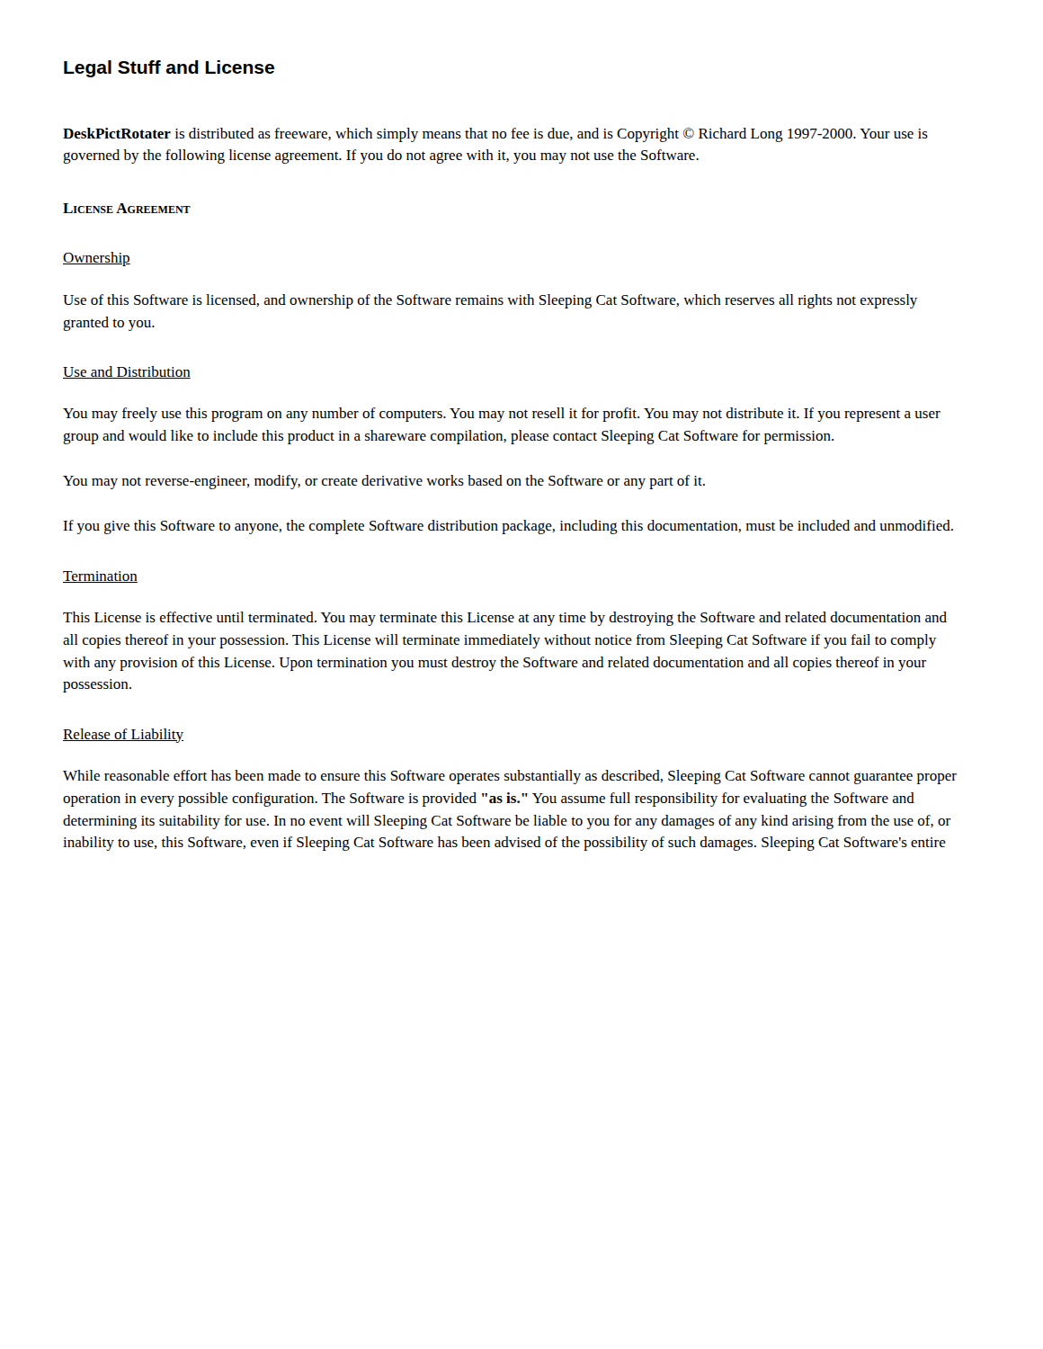Legal Stuff and License
DeskPictRotater is distributed as freeware, which simply means that no fee is due, and is Copyright © Richard Long 1997-2000. Your use is governed by the following license agreement. If you do not agree with it, you may not use the Software.
License Agreement
Ownership
Use of this Software is licensed, and ownership of the Software remains with Sleeping Cat Software, which reserves all rights not expressly granted to you.
Use and Distribution
You may freely use this program on any number of computers. You may not resell it for profit. You may not distribute it. If you represent a user group and would like to include this product in a shareware compilation, please contact Sleeping Cat Software for permission.
You may not reverse-engineer, modify, or create derivative works based on the Software or any part of it.
If you give this Software to anyone, the complete Software distribution package, including this documentation, must be included and unmodified.
Termination
This License is effective until terminated. You may terminate this License at any time by destroying the Software and related documentation and all copies thereof in your possession. This License will terminate immediately without notice from Sleeping Cat Software if you fail to comply with any provision of this License. Upon termination you must destroy the Software and related documentation and all copies thereof in your possession.
Release of Liability
While reasonable effort has been made to ensure this Software operates substantially as described, Sleeping Cat Software cannot guarantee proper operation in every possible configuration. The Software is provided "as is." You assume full responsibility for evaluating the Software and determining its suitability for use. In no event will Sleeping Cat Software be liable to you for any damages of any kind arising from the use of, or inability to use, this Software, even if Sleeping Cat Software has been advised of the possibility of such damages. Sleeping Cat Software's entire